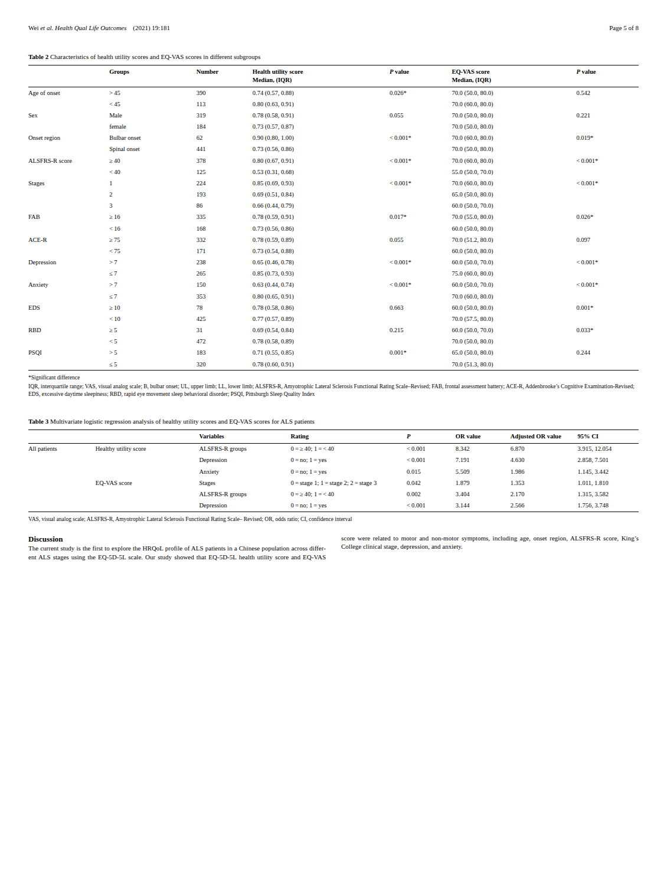Wei et al. Health Qual Life Outcomes (2021) 19:181
Page 5 of 8
Table 2 Characteristics of health utility scores and EQ-VAS scores in different subgroups
| | Groups | Number | Health utility score Median, (IQR) | P value | EQ-VAS score Median, (IQR) | P value |
| --- | --- | --- | --- | --- | --- | --- |
| Age of onset | > 45 | 390 | 0.74 (0.57, 0.88) | 0.026* | 70.0 (50.0, 80.0) | 0.542 |
| | < 45 | 113 | 0.80 (0.63, 0.91) | | 70.0 (60.0, 80.0) | |
| Sex | Male | 319 | 0.78 (0.58, 0.91) | 0.055 | 70.0 (50.0, 80.0) | 0.221 |
| | female | 184 | 0.73 (0.57, 0.87) | | 70.0 (50.0, 80.0) | |
| Onset region | Bulbar onset | 62 | 0.90 (0.80, 1.00) | < 0.001* | 70.0 (60.0, 80.0) | 0.019* |
| | Spinal onset | 441 | 0.73 (0.56, 0.86) | | 70.0 (50.0, 80.0) | |
| ALSFRS-R score | ≥ 40 | 378 | 0.80 (0.67, 0.91) | < 0.001* | 70.0 (60.0, 80.0) | < 0.001* |
| | < 40 | 125 | 0.53 (0.31, 0.68) | | 55.0 (50.0, 70.0) | |
| Stages | 1 | 224 | 0.85 (0.69, 0.93) | < 0.001* | 70.0 (60.0, 80.0) | < 0.001* |
| | 2 | 193 | 0.69 (0.51, 0.84) | | 65.0 (50.0, 80.0) | |
| | 3 | 86 | 0.66 (0.44, 0.79) | | 60.0 (50.0, 70.0) | |
| FAB | ≥ 16 | 335 | 0.78 (0.59, 0.91) | 0.017* | 70.0 (55.0, 80.0) | 0.026* |
| | < 16 | 168 | 0.73 (0.56, 0.86) | | 60.0 (50.0, 80.0) | |
| ACE-R | ≥ 75 | 332 | 0.78 (0.59, 0.89) | 0.055 | 70.0 (51.2, 80.0) | 0.097 |
| | < 75 | 171 | 0.73 (0.54, 0.88) | | 60.0 (50.0, 80.0) | |
| Depression | > 7 | 238 | 0.65 (0.46, 0.78) | < 0.001* | 60.0 (50.0, 70.0) | < 0.001* |
| | ≤ 7 | 265 | 0.85 (0.73, 0.93) | | 75.0 (60.0, 80.0) | |
| Anxiety | > 7 | 150 | 0.63 (0.44, 0.74) | < 0.001* | 60.0 (50.0, 70.0) | < 0.001* |
| | ≤ 7 | 353 | 0.80 (0.65, 0.91) | | 70.0 (60.0, 80.0) | |
| EDS | ≥ 10 | 78 | 0.78 (0.58, 0.86) | 0.663 | 60.0 (50.0, 80.0) | 0.001* |
| | < 10 | 425 | 0.77 (0.57, 0.89) | | 70.0 (57.5, 80.0) | |
| RBD | ≥ 5 | 31 | 0.69 (0.54, 0.84) | 0.215 | 60.0 (50.0, 70.0) | 0.033* |
| | < 5 | 472 | 0.78 (0.58, 0.89) | | 70.0 (50.0, 80.0) | |
| PSQI | > 5 | 183 | 0.71 (0.55, 0.85) | 0.001* | 65.0 (50.0, 80.0) | 0.244 |
| | ≤ 5 | 320 | 0.78 (0.60, 0.91) | | 70.0 (51.3, 80.0) | |
*Significant difference
IQR, interquartile range; VAS, visual analog scale; B, bulbar onset; UL, upper limb; LL, lower limb; ALSFRS-R, Amyotrophic Lateral Sclerosis Functional Rating Scale–Revised; FAB, frontal assessment battery; ACE-R, Addenbrooke’s Cognitive Examination-Revised; EDS, excessive daytime sleepiness; RBD, rapid eye movement sleep behavioral disorder; PSQI, Pittsburgh Sleep Quality Index
Table 3 Multivariate logistic regression analysis of healthy utility scores and EQ-VAS scores for ALS patients
| | | Variables | Rating | P | OR value | Adjusted OR value | 95% CI |
| --- | --- | --- | --- | --- | --- | --- | --- |
| All patients | Healthy utility score | ALSFRS-R groups | 0 = ≥ 40; 1 = < 40 | < 0.001 | 8.342 | 6.870 | 3.915, 12.054 |
| | | Depression | 0 = no; 1 = yes | < 0.001 | 7.191 | 4.630 | 2.858, 7.501 |
| | | Anxiety | 0 = no; 1 = yes | 0.015 | 5.509 | 1.986 | 1.145, 3.442 |
| | EQ-VAS score | Stages | 0 = stage 1; 1 = stage 2; 2 = stage 3 | 0.042 | 1.879 | 1.353 | 1.011, 1.810 |
| | | ALSFRS-R groups | 0 = ≥ 40; 1 = < 40 | 0.002 | 3.404 | 2.170 | 1.315, 3.582 |
| | | Depression | 0 = no; 1 = yes | < 0.001 | 3.144 | 2.566 | 1.756, 3.748 |
VAS, visual analog scale; ALSFRS-R, Amyotrophic Lateral Sclerosis Functional Rating Scale– Revised; OR, odds ratio; CI, confidence interval
Discussion
The current study is the first to explore the HRQoL profile of ALS patients in a Chinese population across different ALS stages using the EQ-5D-5L scale. Our study showed that EQ-5D-5L health utility score and EQ-VAS score were related to motor and non-motor symptoms, including age, onset region, ALSFRS-R score, King’s College clinical stage, depression, and anxiety.